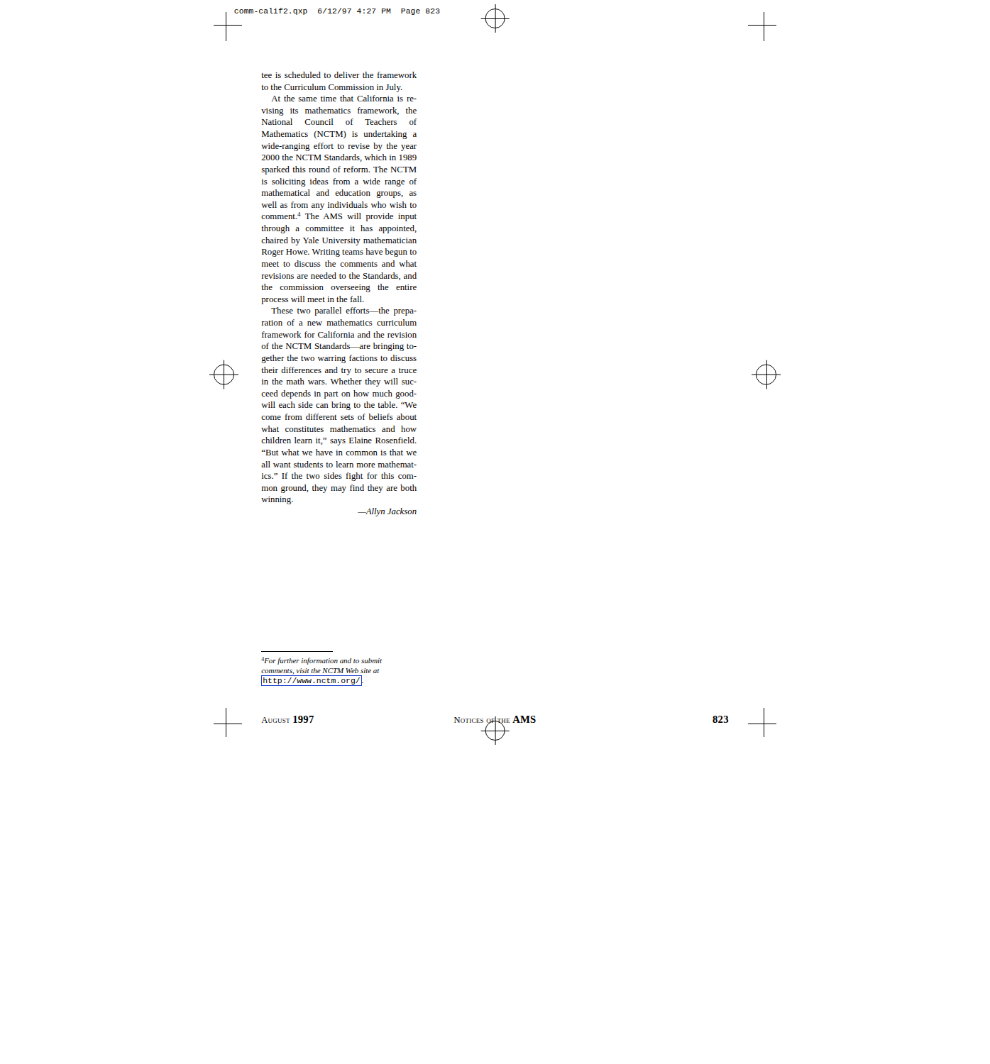comm-calif2.qxp 6/12/97 4:27 PM Page 823
tee is scheduled to deliver the framework to the Curriculum Commission in July.
At the same time that California is revising its mathematics framework, the National Council of Teachers of Mathematics (NCTM) is undertaking a wide-ranging effort to revise by the year 2000 the NCTM Standards, which in 1989 sparked this round of reform. The NCTM is soliciting ideas from a wide range of mathematical and education groups, as well as from any individuals who wish to comment.4 The AMS will provide input through a committee it has appointed, chaired by Yale University mathematician Roger Howe. Writing teams have begun to meet to discuss the comments and what revisions are needed to the Standards, and the commission overseeing the entire process will meet in the fall.
These two parallel efforts—the preparation of a new mathematics curriculum framework for California and the revision of the NCTM Standards—are bringing together the two warring factions to discuss their differences and try to secure a truce in the math wars. Whether they will succeed depends in part on how much goodwill each side can bring to the table. “We come from different sets of beliefs about what constitutes mathematics and how children learn it,” says Elaine Rosenfield. “But what we have in common is that we all want students to learn more mathematics.” If the two sides fight for this common ground, they may find they are both winning.
—Allyn Jackson
4For further information and to submit comments, visit the NCTM Web site at http://www.nctm.org/.
August 1997 Notices of the AMS 823